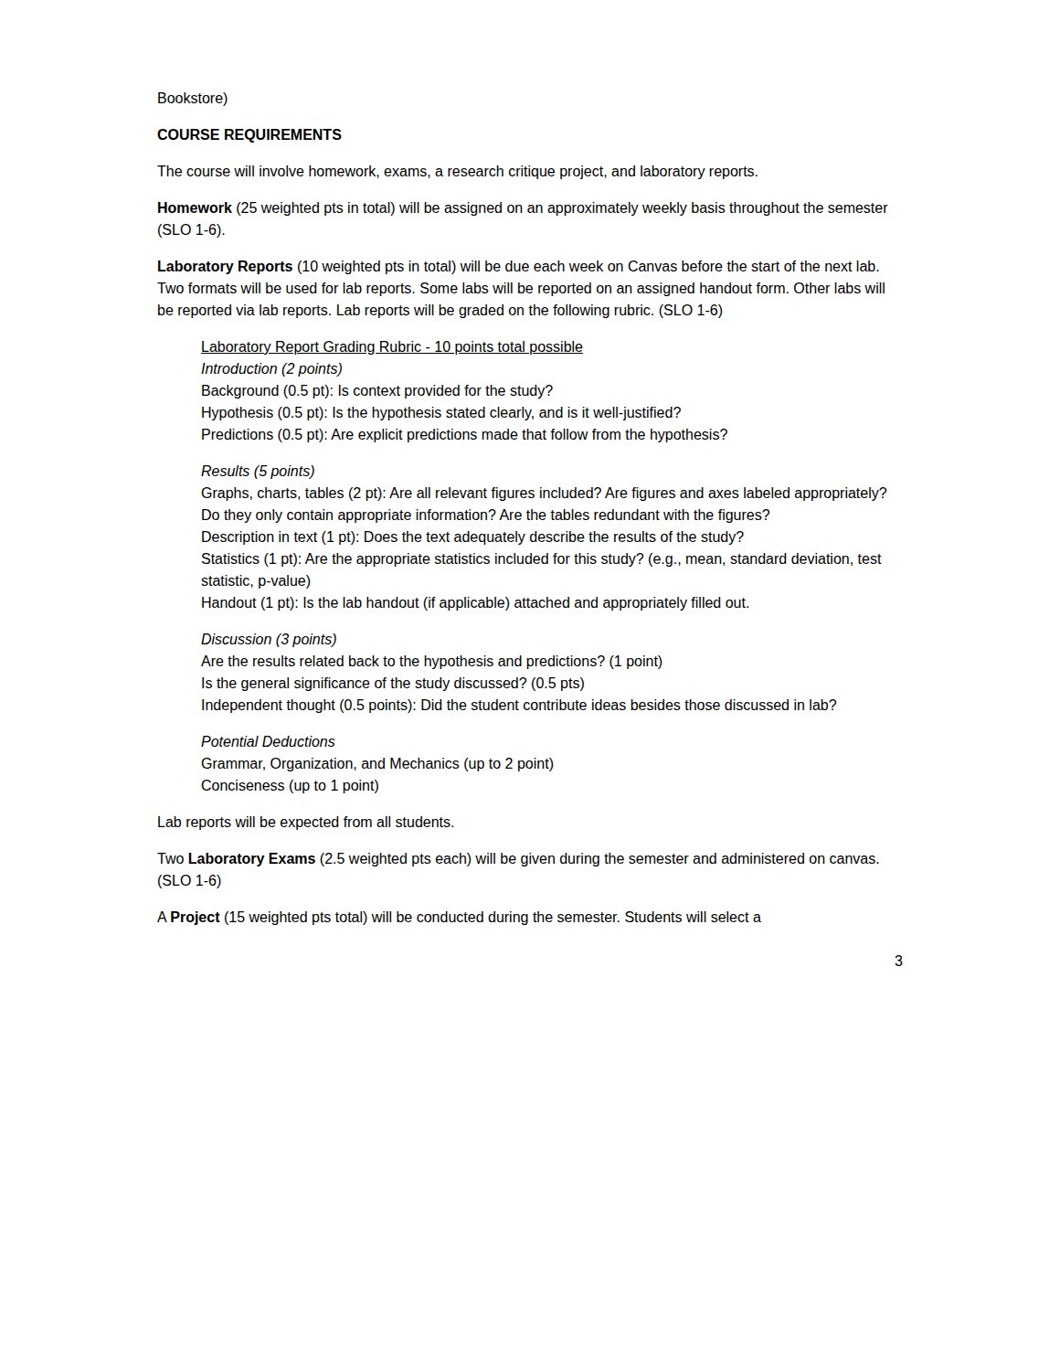Bookstore)
COURSE REQUIREMENTS
The course will involve homework, exams, a research critique project, and laboratory reports.
Homework (25 weighted pts in total) will be assigned on an approximately weekly basis throughout the semester (SLO 1-6).
Laboratory Reports (10 weighted pts in total) will be due each week on Canvas before the start of the next lab. Two formats will be used for lab reports. Some labs will be reported on an assigned handout form. Other labs will be reported via lab reports. Lab reports will be graded on the following rubric. (SLO 1-6)
Laboratory Report Grading Rubric - 10 points total possible
Introduction (2 points)
Background (0.5 pt): Is context provided for the study?
Hypothesis (0.5 pt): Is the hypothesis stated clearly, and is it well-justified?
Predictions (0.5 pt): Are explicit predictions made that follow from the hypothesis?
Results (5 points)
Graphs, charts, tables (2 pt): Are all relevant figures included? Are figures and axes labeled appropriately? Do they only contain appropriate information? Are the tables redundant with the figures?
Description in text (1 pt): Does the text adequately describe the results of the study?
Statistics (1 pt): Are the appropriate statistics included for this study? (e.g., mean, standard deviation, test statistic, p-value)
Handout (1 pt): Is the lab handout (if applicable) attached and appropriately filled out.
Discussion (3 points)
Are the results related back to the hypothesis and predictions? (1 point)
Is the general significance of the study discussed? (0.5 pts)
Independent thought (0.5 points): Did the student contribute ideas besides those discussed in lab?
Potential Deductions
Grammar, Organization, and Mechanics (up to 2 point)
Conciseness (up to 1 point)
Lab reports will be expected from all students.
Two Laboratory Exams (2.5 weighted pts each) will be given during the semester and administered on canvas. (SLO 1-6)
A Project (15 weighted pts total) will be conducted during the semester. Students will select a
3